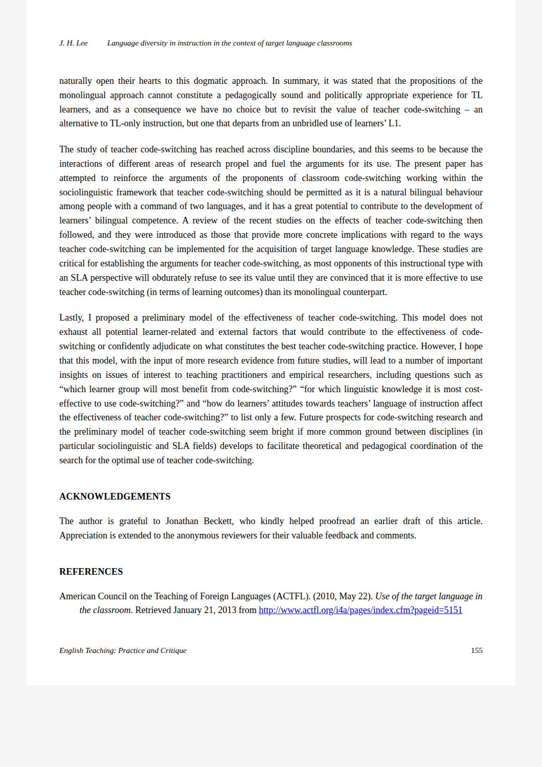J. H. Lee Language diversity in instruction in the context of target language classrooms
naturally open their hearts to this dogmatic approach. In summary, it was stated that the propositions of the monolingual approach cannot constitute a pedagogically sound and politically appropriate experience for TL learners, and as a consequence we have no choice but to revisit the value of teacher code-switching – an alternative to TL-only instruction, but one that departs from an unbridled use of learners’ L1.
The study of teacher code-switching has reached across discipline boundaries, and this seems to be because the interactions of different areas of research propel and fuel the arguments for its use. The present paper has attempted to reinforce the arguments of the proponents of classroom code-switching working within the sociolinguistic framework that teacher code-switching should be permitted as it is a natural bilingual behaviour among people with a command of two languages, and it has a great potential to contribute to the development of learners’ bilingual competence. A review of the recent studies on the effects of teacher code-switching then followed, and they were introduced as those that provide more concrete implications with regard to the ways teacher code-switching can be implemented for the acquisition of target language knowledge. These studies are critical for establishing the arguments for teacher code-switching, as most opponents of this instructional type with an SLA perspective will obdurately refuse to see its value until they are convinced that it is more effective to use teacher code-switching (in terms of learning outcomes) than its monolingual counterpart.
Lastly, I proposed a preliminary model of the effectiveness of teacher code-switching. This model does not exhaust all potential learner-related and external factors that would contribute to the effectiveness of code-switching or confidently adjudicate on what constitutes the best teacher code-switching practice. However, I hope that this model, with the input of more research evidence from future studies, will lead to a number of important insights on issues of interest to teaching practitioners and empirical researchers, including questions such as “which learner group will most benefit from code-switching?” “for which linguistic knowledge it is most cost-effective to use code-switching?” and “how do learners’ attitudes towards teachers’ language of instruction affect the effectiveness of teacher code-switching?” to list only a few. Future prospects for code-switching research and the preliminary model of teacher code-switching seem bright if more common ground between disciplines (in particular sociolinguistic and SLA fields) develops to facilitate theoretical and pedagogical coordination of the search for the optimal use of teacher code-switching.
Acknowledgements
The author is grateful to Jonathan Beckett, who kindly helped proofread an earlier draft of this article. Appreciation is extended to the anonymous reviewers for their valuable feedback and comments.
References
American Council on the Teaching of Foreign Languages (ACTFL). (2010, May 22). Use of the target language in the classroom. Retrieved January 21, 2013 from http://www.actfl.org/i4a/pages/index.cfm?pageid=5151
English Teaching: Practice and Critique 155